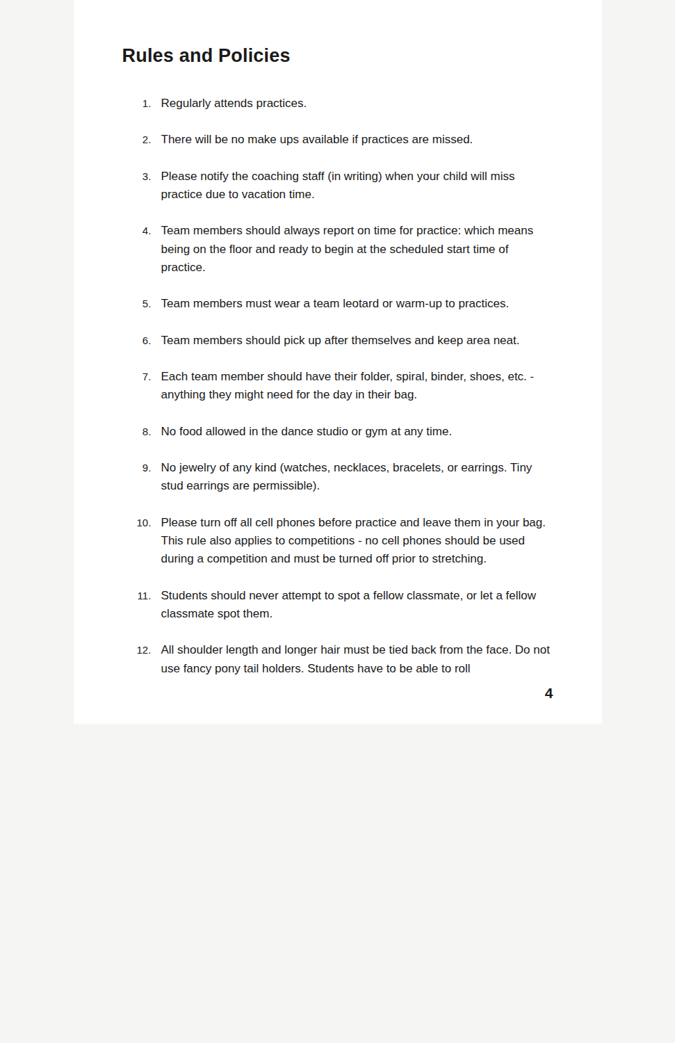Rules and Policies
Regularly attends practices.
There will be no make ups available if practices are missed.
Please notify the coaching staff (in writing) when your child will miss practice due to vacation time.
Team members should always report on time for practice: which means being on the floor and ready to begin at the scheduled start time of practice.
Team members must wear a team leotard or warm-up to practices.
Team members should pick up after themselves and keep area neat.
Each team member should have their folder, spiral, binder, shoes, etc. - anything they might need for the day in their bag.
No food allowed in the dance studio or gym at any time.
No jewelry of any kind (watches, necklaces, bracelets, or earrings. Tiny stud earrings are permissible).
Please turn off all cell phones before practice and leave them in your bag. This rule also applies to competitions - no cell phones should be used during a competition and must be turned off prior to stretching.
Students should never attempt to spot a fellow classmate, or let a fellow classmate spot them.
All shoulder length and longer hair must be tied back from the face. Do not use fancy pony tail holders. Students have to be able to roll
4